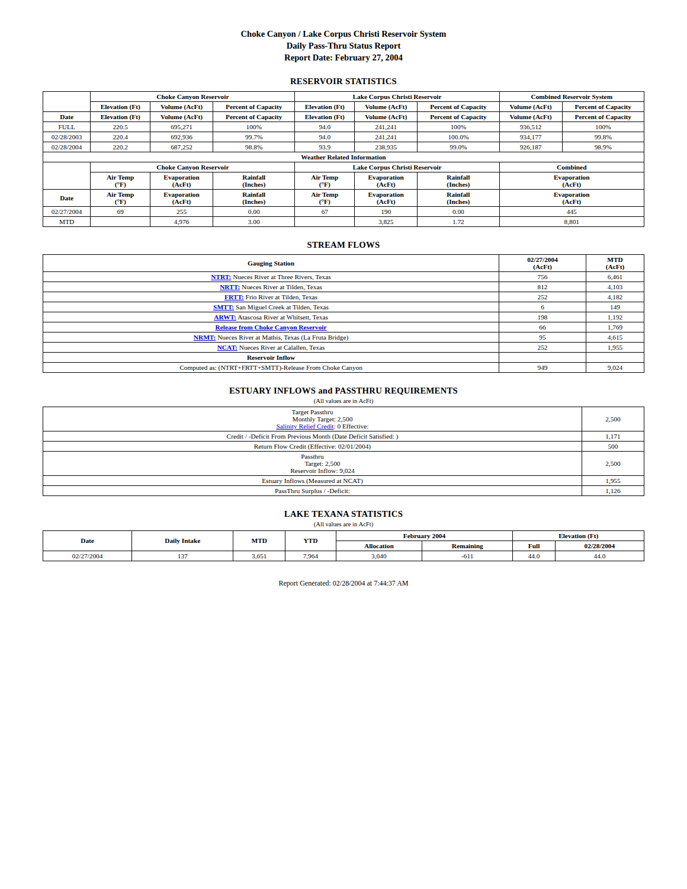Choke Canyon / Lake Corpus Christi Reservoir System
Daily Pass-Thru Status Report
Report Date: February 27, 2004
RESERVOIR STATISTICS
| | Choke Canyon Reservoir | Lake Corpus Christi Reservoir | Combined Reservoir System |
| --- | --- | --- | --- |
| Elevation (Ft) | Volume (AcFt) | Percent of Capacity | Elevation (Ft) | Volume (AcFt) | Percent of Capacity | Volume (AcFt) | Percent of Capacity |
| Date | Elevation (Ft) | Volume (AcFt) | Percent of Capacity | Elevation (Ft) | Volume (AcFt) | Percent of Capacity | Volume (AcFt) | Percent of Capacity |
| FULL | 220.5 | 695,271 | 100% | 94.0 | 241,241 | 100% | 936,512 | 100% |
| 02/28/2003 | 220.4 | 692,936 | 99.7% | 94.0 | 241,241 | 100.0% | 934,177 | 99.8% |
| 02/28/2004 | 220.2 | 687,252 | 98.8% | 93.9 | 238,935 | 99.0% | 926,187 | 98.9% |
| Weather Related Information |
| | Choke Canyon Reservoir | Lake Corpus Christi Reservoir | Combined |
| Air Temp (°F) | Evaporation (AcFt) | Rainfall (Inches) | Air Temp (°F) | Evaporation (AcFt) | Rainfall (Inches) | Evaporation (AcFt) |
| Date | Air Temp (°F) | Evaporation (AcFt) | Rainfall (Inches) | Air Temp (°F) | Evaporation (AcFt) | Rainfall (Inches) | Evaporation (AcFt) |
| 02/27/2004 | 69 | 255 | 0.00 | 67 | 190 | 0.00 | 445 |
| MTD | | 4,976 | 3.00 | | 3,825 | 1.72 | 8,801 |
STREAM FLOWS
| Gauging Station | 02/27/2004 (AcFt) | MTD (AcFt) |
| --- | --- | --- |
| NTRT: Nueces River at Three Rivers, Texas | 756 | 6,461 |
| NRTT: Nueces River at Tilden, Texas | 812 | 4,103 |
| FRTT: Frio River at Tilden, Texas | 252 | 4,182 |
| SMTT: San Miguel Creek at Tilden, Texas | 6 | 149 |
| ARWT: Atascosa River at Whitsett, Texas | 198 | 1,192 |
| Release from Choke Canyon Reservoir | 66 | 1,769 |
| NRMT: Nueces River at Mathis, Texas (La Fruta Bridge) | 95 | 4,615 |
| NCAT: Nueces River at Calallen, Texas | 252 | 1,955 |
| Reservoir Inflow | | |
| Computed as: (NTRT+FRTT+SMTT)-Release From Choke Canyon | 949 | 9,024 |
ESTUARY INFLOWS and PASSTHRU REQUIREMENTS
(All values are in AcFt)
| Target Passthru Monthly Target: 2,500 Salinity Relief Credit : 0 Effective: | 2,500 |
| Credit / -Deficit From Previous Month (Date Deficit Satisfied: ) | 1,171 |
| Return Flow Credit (Effective: 02/01/2004) | 500 |
| Passthru Target: 2,500 Reservoir Inflow: 9,024 | 2,500 |
| Estuary Inflows (Measured at NCAT) | 1,955 |
| PassThru Surplus / -Deficit: | 1,126 |
LAKE TEXANA STATISTICS
(All values are in AcFt)
| Date | Daily Intake | MTD | YTD | February 2004 | Elevation (Ft) |
| --- | --- | --- | --- | --- | --- |
| Allocation | Remaining | Full | 02/28/2004 |
| 02/27/2004 | 137 | 3,651 | 7,964 | 3,040 | -611 | 44.0 | 44.0 |
Report Generated: 02/28/2004 at 7:44:37 AM